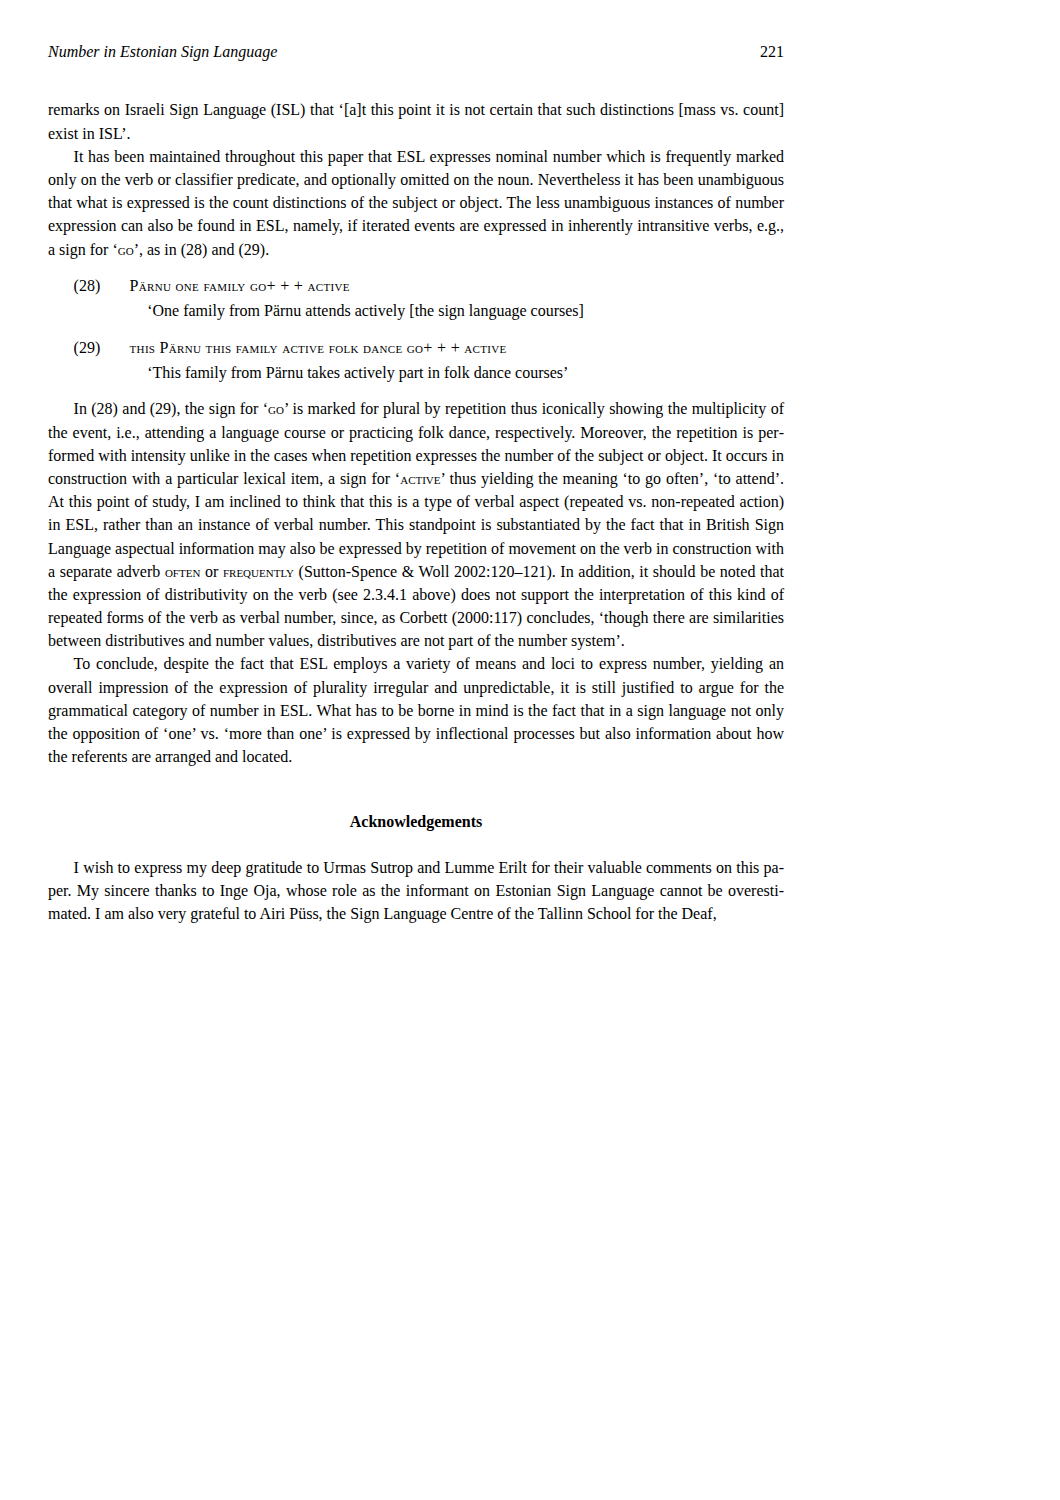Number in Estonian Sign Language 221
remarks on Israeli Sign Language (ISL) that ‘[a]t this point it is not certain that such distinctions [mass vs. count] exist in ISL’.
It has been maintained throughout this paper that ESL expresses nominal number which is frequently marked only on the verb or classifier predicate, and optionally omitted on the noun. Nevertheless it has been unambiguous that what is expressed is the count distinctions of the subject or object. The less unambiguous instances of number expression can also be found in ESL, namely, if iterated events are expressed in inherently intransitive verbs, e.g., a sign for ‘go’, as in (28) and (29).
(28)
Pärnu one family go+ + + active ‘One family from Pärnu attends actively [the sign language courses]
(29)
this Pärnu this family active folk dance go+ + + active ‘This family from Pärnu takes actively part in folk dance courses’
In (28) and (29), the sign for ‘go’ is marked for plural by repetition thus iconically showing the multiplicity of the event, i.e., attending a language course or practicing folk dance, respectively. Moreover, the repetition is performed with intensity unlike in the cases when repetition expresses the number of the subject or object. It occurs in construction with a particular lexical item, a sign for ‘active’ thus yielding the meaning ‘to go often’, ‘to attend’. At this point of study, I am inclined to think that this is a type of verbal aspect (repeated vs. non-repeated action) in ESL, rather than an instance of verbal number. This standpoint is substantiated by the fact that in British Sign Language aspectual information may also be expressed by repetition of movement on the verb in construction with a separate adverb often or frequently (Sutton-Spence & Woll 2002:120–121). In addition, it should be noted that the expression of distributivity on the verb (see 2.3.4.1 above) does not support the interpretation of this kind of repeated forms of the verb as verbal number, since, as Corbett (2000:117) concludes, ‘though there are similarities between distributives and number values, distributives are not part of the number system’.
To conclude, despite the fact that ESL employs a variety of means and loci to express number, yielding an overall impression of the expression of plurality irregular and unpredictable, it is still justified to argue for the grammatical category of number in ESL. What has to be borne in mind is the fact that in a sign language not only the opposition of ‘one’ vs. ‘more than one’ is expressed by inflectional processes but also information about how the referents are arranged and located.
Acknowledgements
I wish to express my deep gratitude to Urmas Sutrop and Lumme Erilt for their valuable comments on this paper. My sincere thanks to Inge Oja, whose role as the informant on Estonian Sign Language cannot be overestimated. I am also very grateful to Airi Püss, the Sign Language Centre of the Tallinn School for the Deaf,